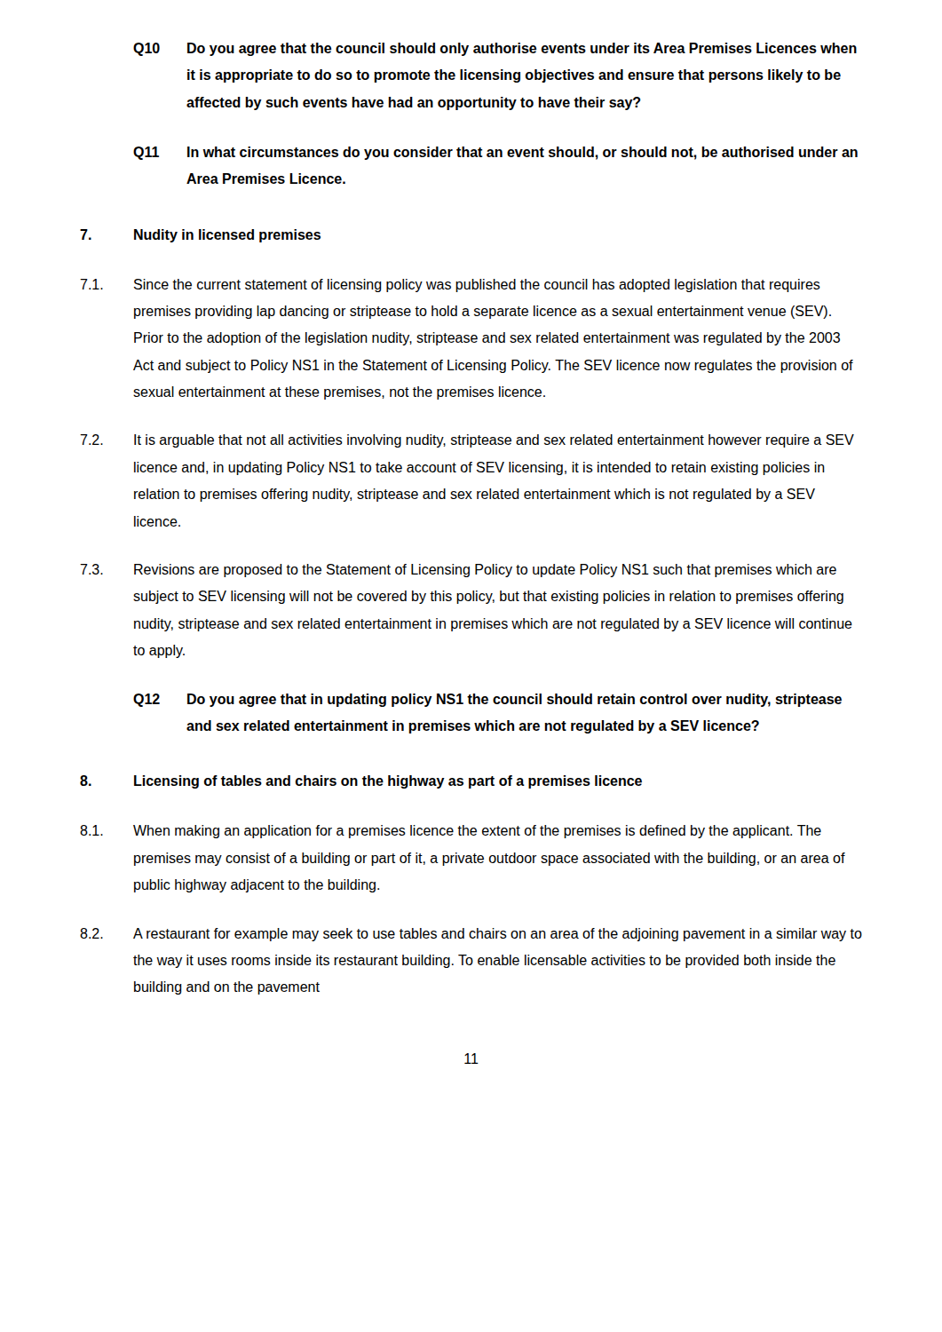Q10
Do you agree that the council should only authorise events under its Area Premises Licences when it is appropriate to do so to promote the licensing objectives and ensure that persons likely to be affected by such events have had an opportunity to have their say?
Q11
In what circumstances do you consider that an event should, or should not, be authorised under an Area Premises Licence.
7. Nudity in licensed premises
7.1.
Since the current statement of licensing policy was published the council has adopted legislation that requires premises providing lap dancing or striptease to hold a separate licence as a sexual entertainment venue (SEV). Prior to the adoption of the legislation nudity, striptease and sex related entertainment was regulated by the 2003 Act and subject to Policy NS1 in the Statement of Licensing Policy. The SEV licence now regulates the provision of sexual entertainment at these premises, not the premises licence.
7.2.
It is arguable that not all activities involving nudity, striptease and sex related entertainment however require a SEV licence and, in updating Policy NS1 to take account of SEV licensing, it is intended to retain existing policies in relation to premises offering nudity, striptease and sex related entertainment which is not regulated by a SEV licence.
7.3.
Revisions are proposed to the Statement of Licensing Policy to update Policy NS1 such that premises which are subject to SEV licensing will not be covered by this policy, but that existing policies in relation to premises offering nudity, striptease and sex related entertainment in premises which are not regulated by a SEV licence will continue to apply.
Q12
Do you agree that in updating policy NS1 the council should retain control over nudity, striptease and sex related entertainment in premises which are not regulated by a SEV licence?
8. Licensing of tables and chairs on the highway as part of a premises licence
8.1.
When making an application for a premises licence the extent of the premises is defined by the applicant. The premises may consist of a building or part of it, a private outdoor space associated with the building, or an area of public highway adjacent to the building.
8.2.
A restaurant for example may seek to use tables and chairs on an area of the adjoining pavement in a similar way to the way it uses rooms inside its restaurant building. To enable licensable activities to be provided both inside the building and on the pavement
11